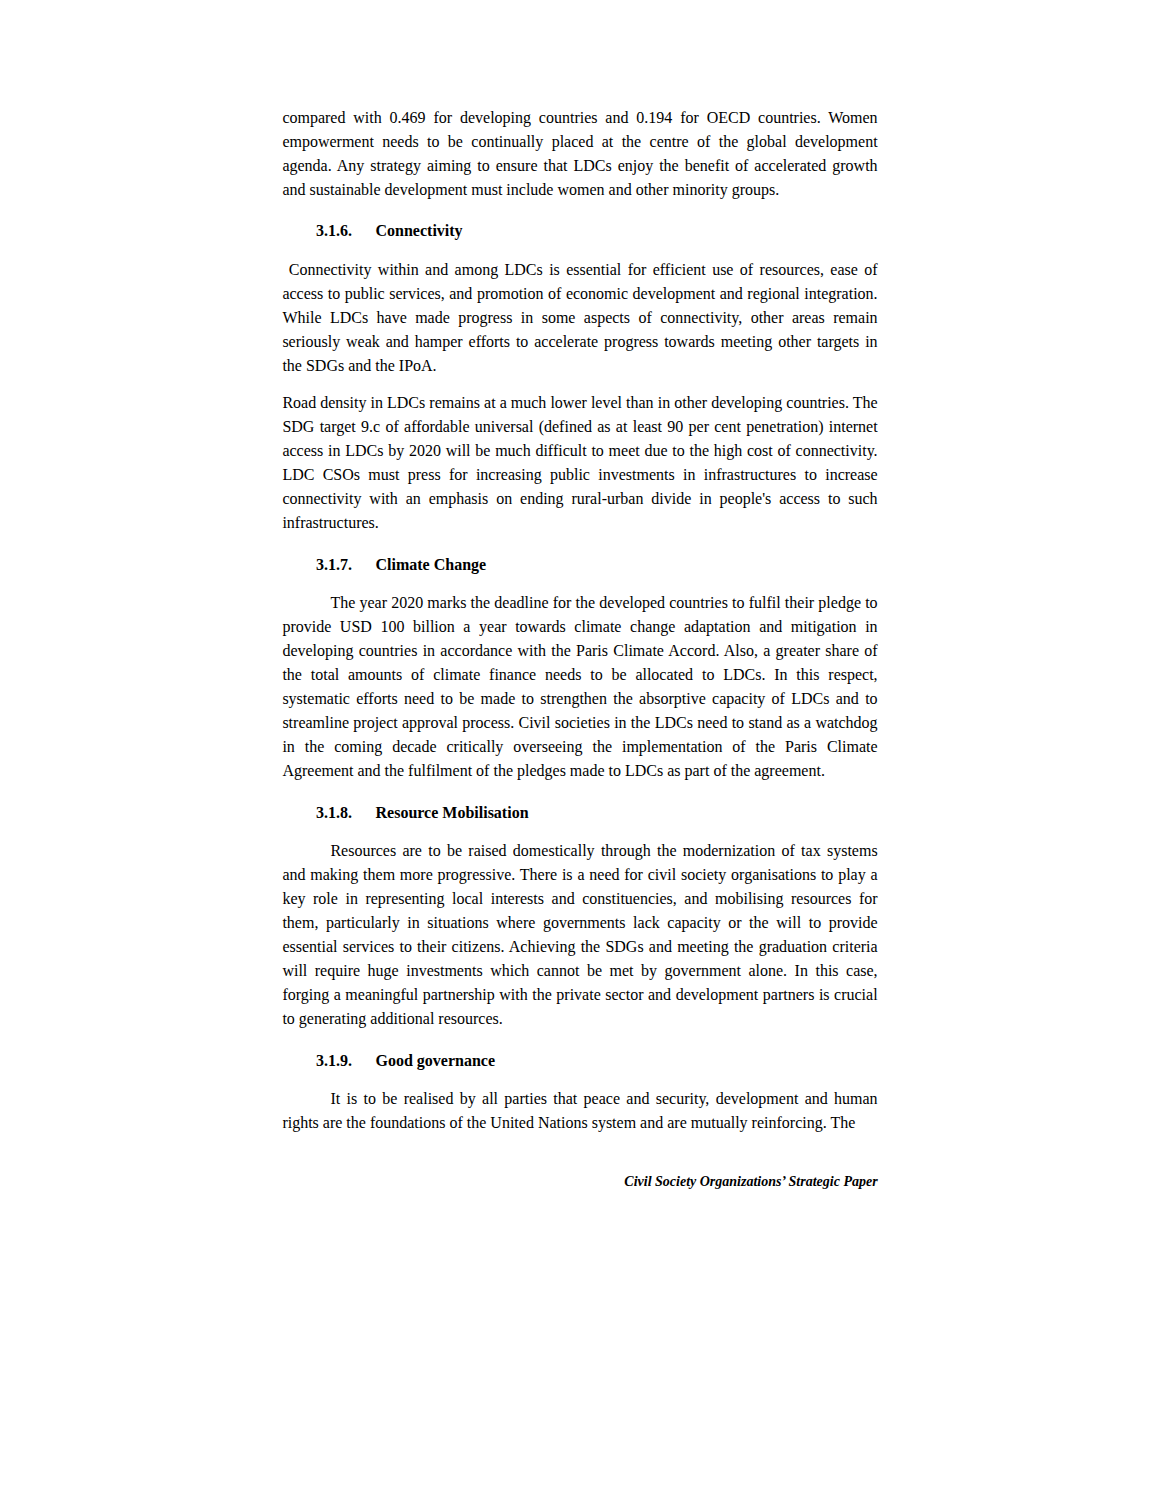compared with 0.469 for developing countries and 0.194 for OECD countries. Women empowerment needs to be continually placed at the centre of the global development agenda. Any strategy aiming to ensure that LDCs enjoy the benefit of accelerated growth and sustainable development must include women and other minority groups.
3.1.6. Connectivity
Connectivity within and among LDCs is essential for efficient use of resources, ease of access to public services, and promotion of economic development and regional integration. While LDCs have made progress in some aspects of connectivity, other areas remain seriously weak and hamper efforts to accelerate progress towards meeting other targets in the SDGs and the IPoA.
Road density in LDCs remains at a much lower level than in other developing countries. The SDG target 9.c of affordable universal (defined as at least 90 per cent penetration) internet access in LDCs by 2020 will be much difficult to meet due to the high cost of connectivity. LDC CSOs must press for increasing public investments in infrastructures to increase connectivity with an emphasis on ending rural-urban divide in people's access to such infrastructures.
3.1.7. Climate Change
The year 2020 marks the deadline for the developed countries to fulfil their pledge to provide USD 100 billion a year towards climate change adaptation and mitigation in developing countries in accordance with the Paris Climate Accord. Also, a greater share of the total amounts of climate finance needs to be allocated to LDCs. In this respect, systematic efforts need to be made to strengthen the absorptive capacity of LDCs and to streamline project approval process. Civil societies in the LDCs need to stand as a watchdog in the coming decade critically overseeing the implementation of the Paris Climate Agreement and the fulfilment of the pledges made to LDCs as part of the agreement.
3.1.8. Resource Mobilisation
Resources are to be raised domestically through the modernization of tax systems and making them more progressive. There is a need for civil society organisations to play a key role in representing local interests and constituencies, and mobilising resources for them, particularly in situations where governments lack capacity or the will to provide essential services to their citizens. Achieving the SDGs and meeting the graduation criteria will require huge investments which cannot be met by government alone. In this case, forging a meaningful partnership with the private sector and development partners is crucial to generating additional resources.
3.1.9. Good governance
It is to be realised by all parties that peace and security, development and human rights are the foundations of the United Nations system and are mutually reinforcing. The
Civil Society Organizations’ Strategic Paper